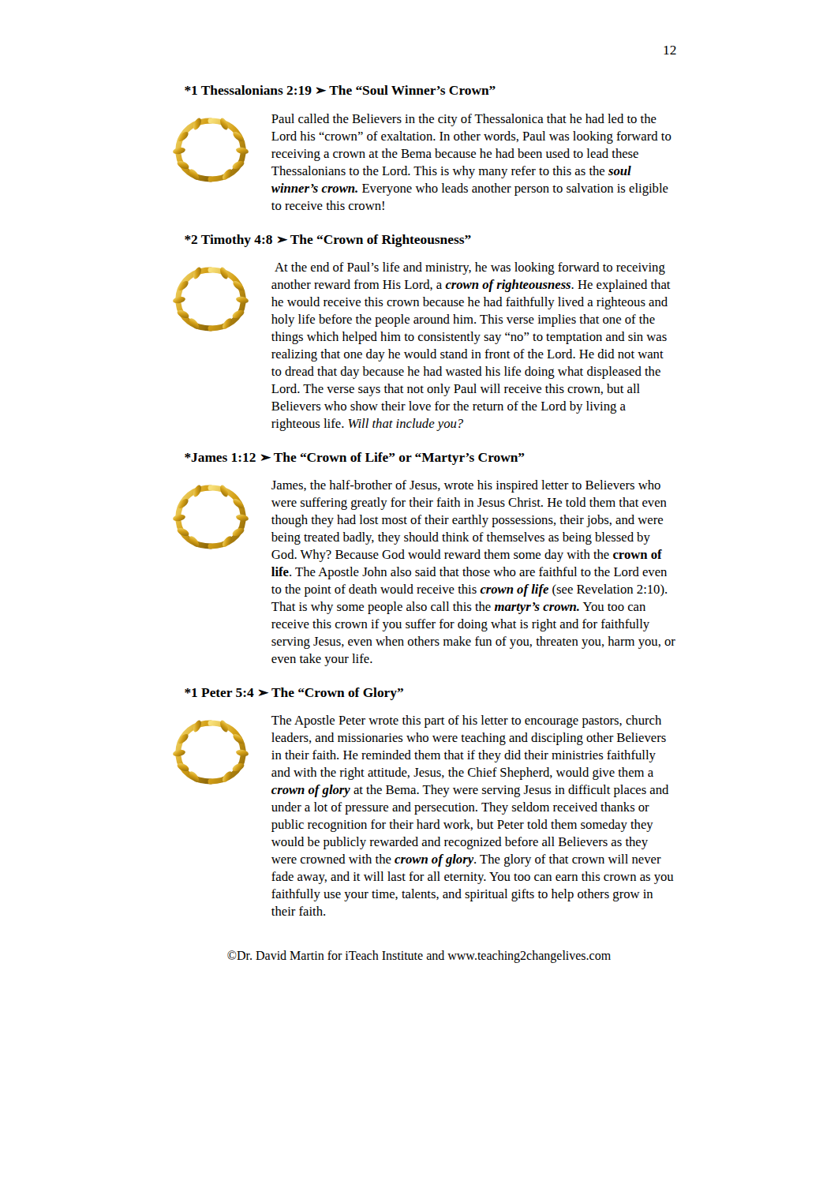12
*1 Thessalonians 2:19 ➢ The “Soul Winner’s Crown”
Paul called the Believers in the city of Thessalonica that he had led to the Lord his “crown” of exaltation. In other words, Paul was looking forward to receiving a crown at the Bema because he had been used to lead these Thessalonians to the Lord. This is why many refer to this as the soul winner’s crown. Everyone who leads another person to salvation is eligible to receive this crown!
*2 Timothy 4:8 ➢ The “Crown of Righteousness”
At the end of Paul’s life and ministry, he was looking forward to receiving another reward from His Lord, a crown of righteousness. He explained that he would receive this crown because he had faithfully lived a righteous and holy life before the people around him. This verse implies that one of the things which helped him to consistently say “no” to temptation and sin was realizing that one day he would stand in front of the Lord. He did not want to dread that day because he had wasted his life doing what displeased the Lord. The verse says that not only Paul will receive this crown, but all Believers who show their love for the return of the Lord by living a righteous life. Will that include you?
*James 1:12 ➢ The “Crown of Life” or “Martyr’s Crown”
James, the half-brother of Jesus, wrote his inspired letter to Believers who were suffering greatly for their faith in Jesus Christ. He told them that even though they had lost most of their earthly possessions, their jobs, and were being treated badly, they should think of themselves as being blessed by God. Why? Because God would reward them some day with the crown of life. The Apostle John also said that those who are faithful to the Lord even to the point of death would receive this crown of life (see Revelation 2:10). That is why some people also call this the martyr’s crown. You too can receive this crown if you suffer for doing what is right and for faithfully serving Jesus, even when others make fun of you, threaten you, harm you, or even take your life.
*1 Peter 5:4 ➢ The “Crown of Glory”
The Apostle Peter wrote this part of his letter to encourage pastors, church leaders, and missionaries who were teaching and discipling other Believers in their faith. He reminded them that if they did their ministries faithfully and with the right attitude, Jesus, the Chief Shepherd, would give them a crown of glory at the Bema. They were serving Jesus in difficult places and under a lot of pressure and persecution. They seldom received thanks or public recognition for their hard work, but Peter told them someday they would be publicly rewarded and recognized before all Believers as they were crowned with the crown of glory. The glory of that crown will never fade away, and it will last for all eternity. You too can earn this crown as you faithfully use your time, talents, and spiritual gifts to help others grow in their faith.
©Dr. David Martin for iTeach Institute and www.teaching2changelives.com